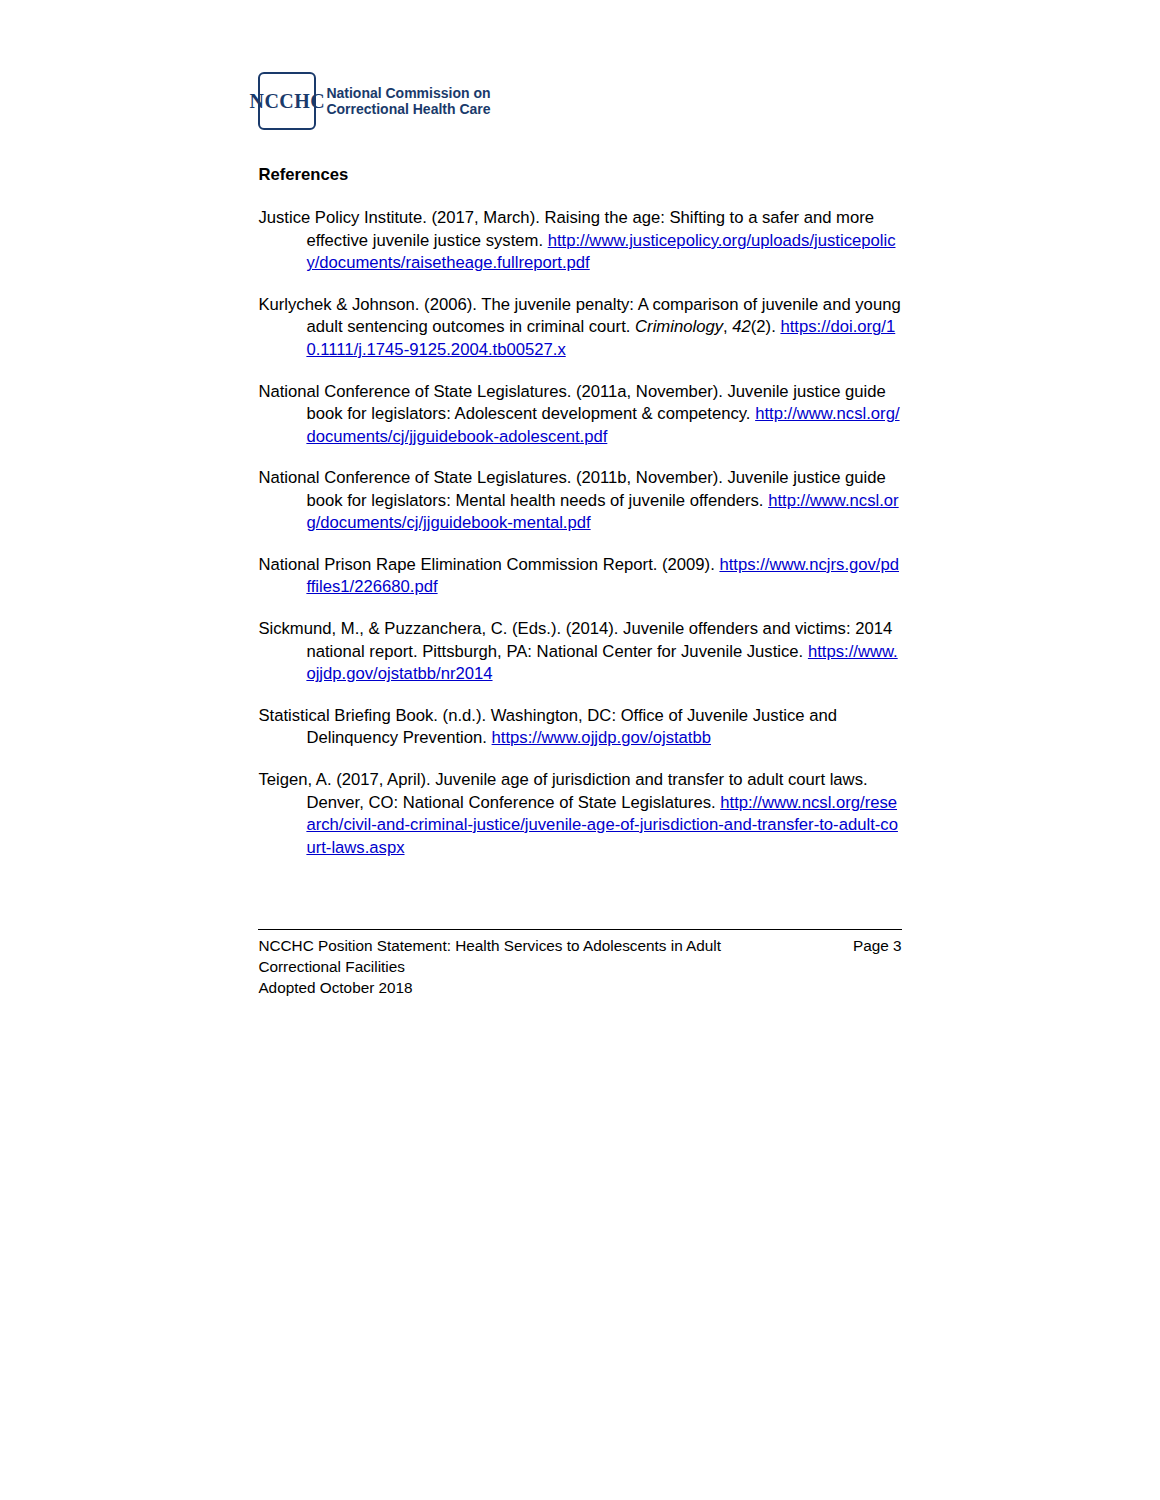NCCHC
National Commission on Correctional Health Care
References
Justice Policy Institute. (2017, March). Raising the age: Shifting to a safer and more effective juvenile justice system. http://www.justicepolicy.org/uploads/justicepolicy/documents/raisetheage.fullreport.pdf
Kurlychek & Johnson. (2006). The juvenile penalty: A comparison of juvenile and young adult sentencing outcomes in criminal court. Criminology, 42(2). https://doi.org/10.1111/j.1745-9125.2004.tb00527.x
National Conference of State Legislatures. (2011a, November). Juvenile justice guide book for legislators: Adolescent development & competency. http://www.ncsl.org/documents/cj/jjguidebook-adolescent.pdf
National Conference of State Legislatures. (2011b, November). Juvenile justice guide book for legislators: Mental health needs of juvenile offenders. http://www.ncsl.org/documents/cj/jjguidebook-mental.pdf
National Prison Rape Elimination Commission Report. (2009). https://www.ncjrs.gov/pdffiles1/226680.pdf
Sickmund, M., & Puzzanchera, C. (Eds.). (2014). Juvenile offenders and victims: 2014 national report. Pittsburgh, PA: National Center for Juvenile Justice. https://www.ojjdp.gov/ojstatbb/nr2014
Statistical Briefing Book. (n.d.). Washington, DC: Office of Juvenile Justice and Delinquency Prevention. https://www.ojjdp.gov/ojstatbb
Teigen, A. (2017, April). Juvenile age of jurisdiction and transfer to adult court laws. Denver, CO: National Conference of State Legislatures. http://www.ncsl.org/research/civil-and-criminal-justice/juvenile-age-of-jurisdiction-and-transfer-to-adult-court-laws.aspx
NCCHC Position Statement: Health Services to Adolescents in Adult Correctional Facilities
Adopted October 2018
Page 3